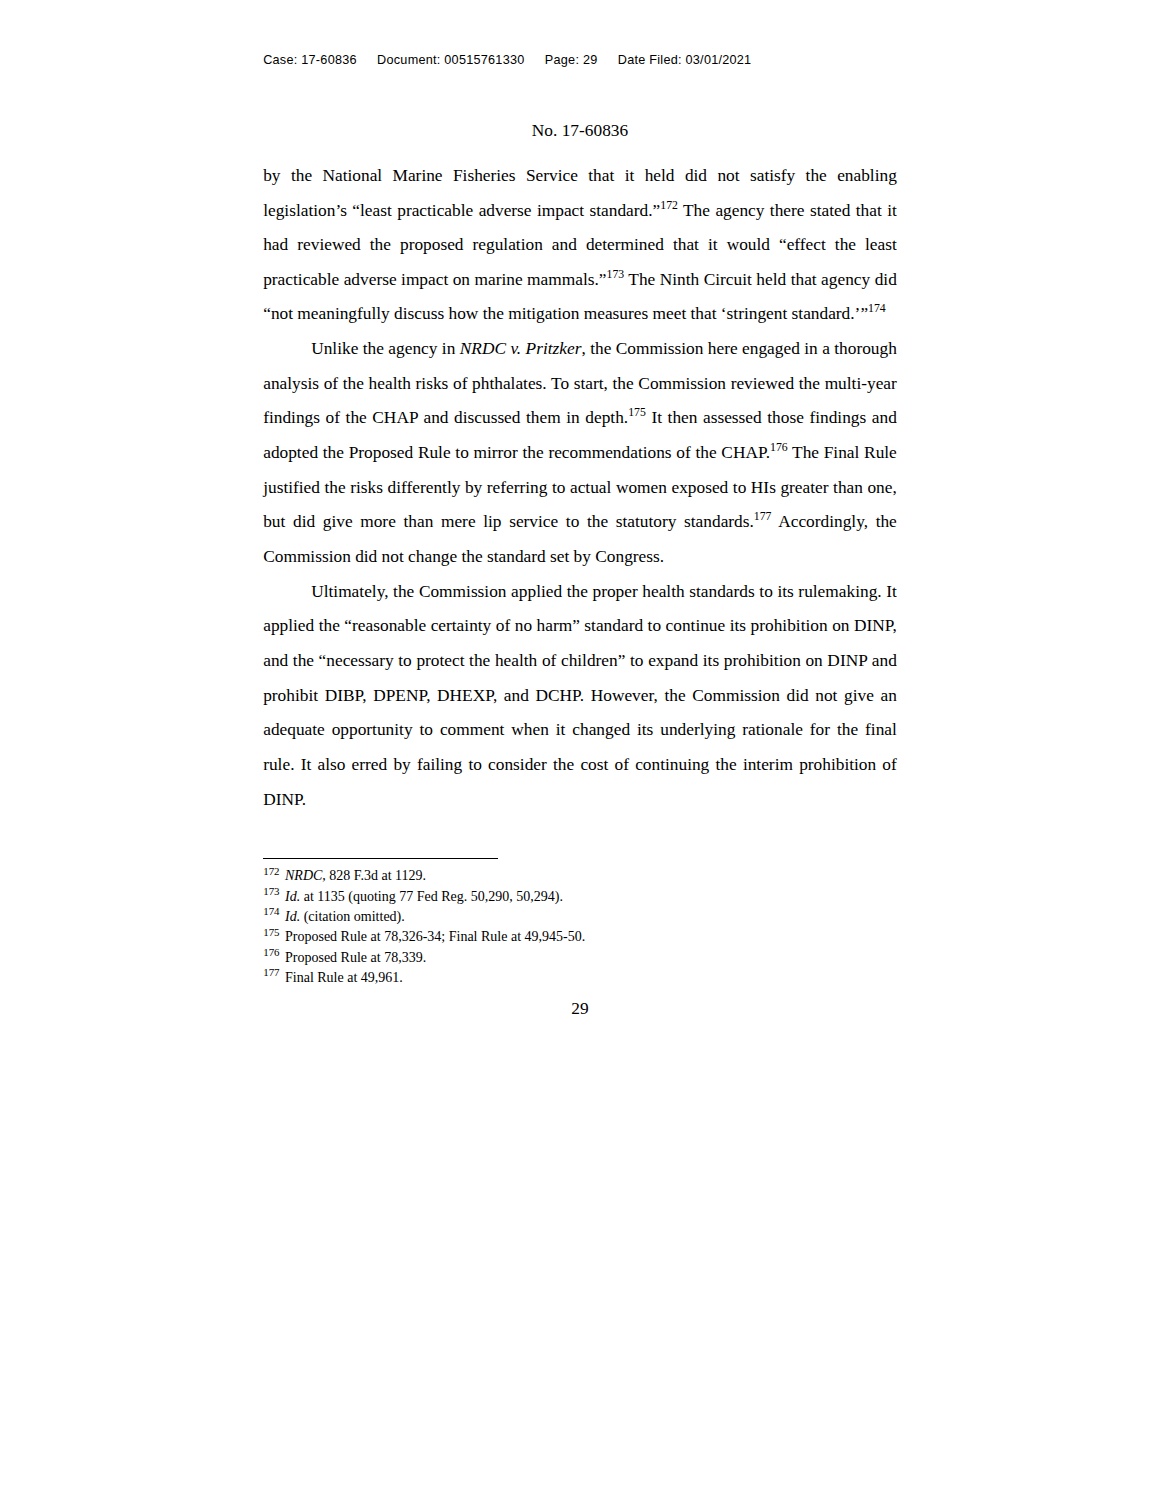Case: 17-60836 Document: 00515761330 Page: 29 Date Filed: 03/01/2021
No. 17-60836
by the National Marine Fisheries Service that it held did not satisfy the enabling legislation’s “least practicable adverse impact standard.”172 The agency there stated that it had reviewed the proposed regulation and determined that it would “effect the least practicable adverse impact on marine mammals.”173 The Ninth Circuit held that agency did “not meaningfully discuss how the mitigation measures meet that ‘stringent standard.’”174
Unlike the agency in NRDC v. Pritzker, the Commission here engaged in a thorough analysis of the health risks of phthalates. To start, the Commission reviewed the multi-year findings of the CHAP and discussed them in depth.175 It then assessed those findings and adopted the Proposed Rule to mirror the recommendations of the CHAP.176 The Final Rule justified the risks differently by referring to actual women exposed to HIs greater than one, but did give more than mere lip service to the statutory standards.177 Accordingly, the Commission did not change the standard set by Congress.
Ultimately, the Commission applied the proper health standards to its rulemaking. It applied the “reasonable certainty of no harm” standard to continue its prohibition on DINP, and the “necessary to protect the health of children” to expand its prohibition on DINP and prohibit DIBP, DPENP, DHEXP, and DCHP. However, the Commission did not give an adequate opportunity to comment when it changed its underlying rationale for the final rule. It also erred by failing to consider the cost of continuing the interim prohibition of DINP.
172 NRDC, 828 F.3d at 1129.
173 Id. at 1135 (quoting 77 Fed Reg. 50,290, 50,294).
174 Id. (citation omitted).
175 Proposed Rule at 78,326-34; Final Rule at 49,945-50.
176 Proposed Rule at 78,339.
177 Final Rule at 49,961.
29